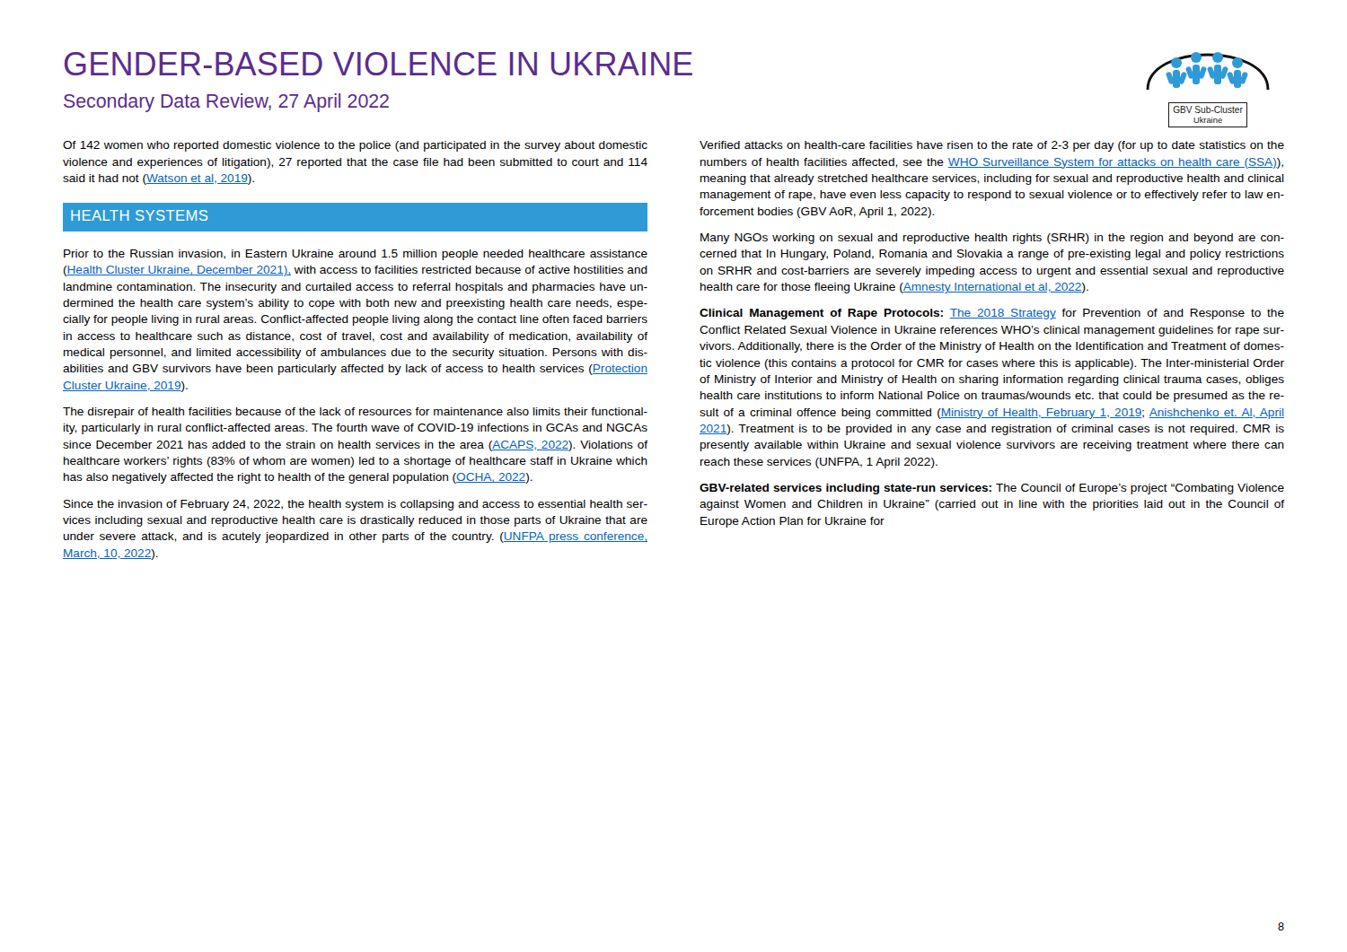GBV Sub-ClusterUkraine
GENDER-BASED VIOLENCE IN UKRAINE
Secondary Data Review, 27 April 2022
Of 142 women who reported domestic violence to the police (and participated in the survey about domestic violence and experiences of litigation), 27 reported that the case file had been submitted to court and 114 said it had not (Watson et al, 2019).
HEALTH SYSTEMS
Prior to the Russian invasion, in Eastern Ukraine around 1.5 million people needed healthcare assistance (Health Cluster Ukraine, December 2021), with access to facilities restricted because of active hostilities and landmine contamination. The insecurity and curtailed access to referral hospitals and pharmacies have undermined the health care system’s ability to cope with both new and preexisting health care needs, especially for people living in rural areas. Conflict-affected people living along the contact line often faced barriers in access to healthcare such as distance, cost of travel, cost and availability of medication, availability of medical personnel, and limited accessibility of ambulances due to the security situation. Persons with disabilities and GBV survivors have been particularly affected by lack of access to health services (Protection Cluster Ukraine, 2019).
The disrepair of health facilities because of the lack of resources for maintenance also limits their functionality, particularly in rural conflict-affected areas. The fourth wave of COVID-19 infections in GCAs and NGCAs since December 2021 has added to the strain on health services in the area (ACAPS, 2022). Violations of healthcare workers’ rights (83% of whom are women) led to a shortage of healthcare staff in Ukraine which has also negatively affected the right to health of the general population (OCHA, 2022).
Since the invasion of February 24, 2022, the health system is collapsing and access to essential health services including sexual and reproductive health care is drastically reduced in those parts of Ukraine that are under severe attack, and is acutely jeopardized in other parts of the country. (UNFPA press conference, March, 10, 2022).
Verified attacks on health-care facilities have risen to the rate of 2-3 per day (for up to date statistics on the numbers of health facilities affected, see the WHO Surveillance System for attacks on health care (SSA)), meaning that already stretched healthcare services, including for sexual and reproductive health and clinical management of rape, have even less capacity to respond to sexual violence or to effectively refer to law enforcement bodies (GBV AoR, April 1, 2022).
Many NGOs working on sexual and reproductive health rights (SRHR) in the region and beyond are concerned that In Hungary, Poland, Romania and Slovakia a range of pre-existing legal and policy restrictions on SRHR and cost-barriers are severely impeding access to urgent and essential sexual and reproductive health care for those fleeing Ukraine (Amnesty International et al, 2022).
Clinical Management of Rape Protocols: The 2018 Strategy for Prevention of and Response to the Conflict Related Sexual Violence in Ukraine references WHO’s clinical management guidelines for rape survivors. Additionally, there is the Order of the Ministry of Health on the Identification and Treatment of domestic violence (this contains a protocol for CMR for cases where this is applicable). The Inter-ministerial Order of Ministry of Interior and Ministry of Health on sharing information regarding clinical trauma cases, obliges health care institutions to inform National Police on traumas/wounds etc. that could be presumed as the result of a criminal offence being committed (Ministry of Health, February 1, 2019; Anishchenko et. Al, April 2021). Treatment is to be provided in any case and registration of criminal cases is not required. CMR is presently available within Ukraine and sexual violence survivors are receiving treatment where there can reach these services (UNFPA, 1 April 2022).
GBV-related services including state-run services: The Council of Europe’s project “Combating Violence against Women and Children in Ukraine” (carried out in line with the priorities laid out in the Council of Europe Action Plan for Ukraine for
8